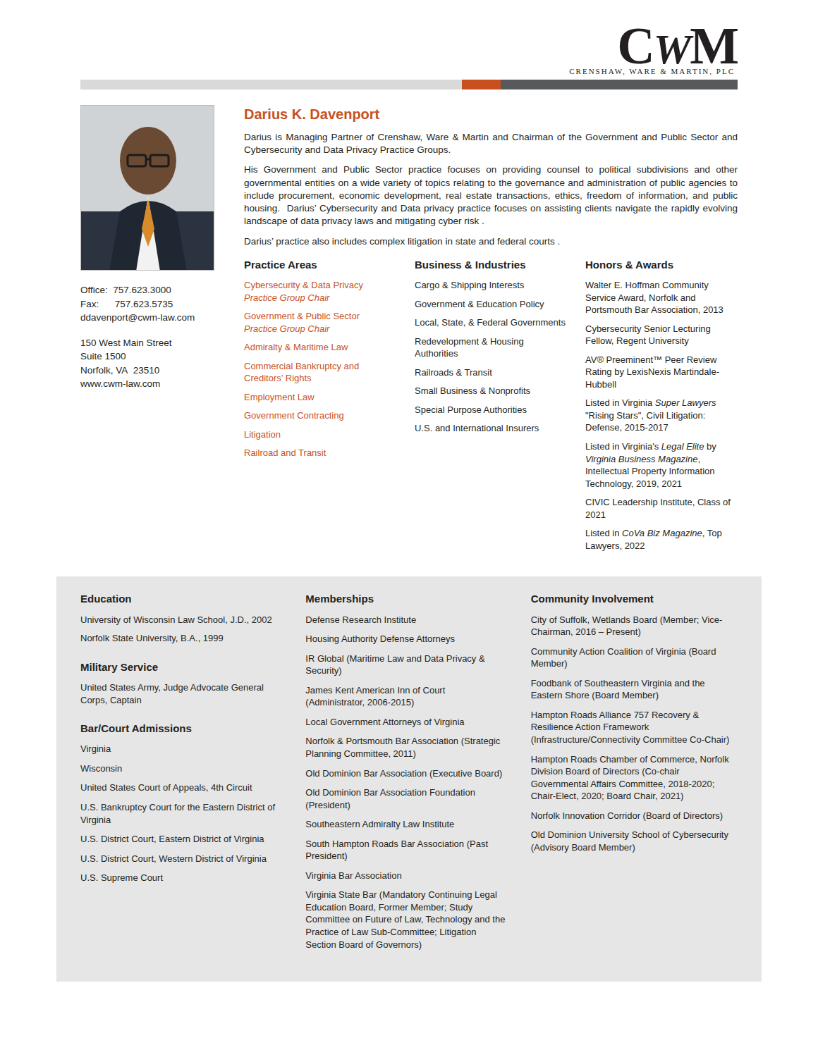CWM
CRENSHAW, WARE & MARTIN, PLC
Office: 757.623.3000
Fax: 757.623.5735
ddavenport@cwm-law.com
150 West Main Street
Suite 1500
Norfolk, VA 23510
www.cwm-law.com
Darius K. Davenport
Darius is Managing Partner of Crenshaw, Ware & Martin and Chairman of the Government and Public Sector and Cybersecurity and Data Privacy Practice Groups.
His Government and Public Sector practice focuses on providing counsel to political subdivisions and other governmental entities on a wide variety of topics relating to the governance and administration of public agencies to include procurement, economic development, real estate transactions, ethics, freedom of information, and public housing. Darius’ Cybersecurity and Data privacy practice focuses on assisting clients navigate the rapidly evolving landscape of data privacy laws and mitigating cyber risk .
Darius’ practice also includes complex litigation in state and federal courts .
Practice Areas
Cybersecurity & Data PrivacyPractice Group Chair
Government & Public SectorPractice Group Chair
Admiralty & Maritime Law
Commercial Bankruptcy and Creditors’ Rights
Employment Law
Government Contracting
Litigation
Railroad and Transit
Business & Industries
Cargo & Shipping Interests
Government & Education Policy
Local, State, & Federal Governments
Redevelopment & Housing Authorities
Railroads & Transit
Small Business & Nonprofits
Special Purpose Authorities
U.S. and International Insurers
Honors & Awards
Walter E. Hoffman Community Service Award, Norfolk and Portsmouth Bar Association, 2013
Cybersecurity Senior Lecturing Fellow, Regent University
AV® Preeminent™ Peer Review Rating by LexisNexis Martindale-Hubbell
Listed in Virginia Super Lawyers "Rising Stars", Civil Litigation: Defense, 2015-2017
Listed in Virginia's Legal Elite by Virginia Business Magazine, Intellectual Property Information Technology, 2019, 2021
CIVIC Leadership Institute, Class of 2021
Listed in CoVa Biz Magazine, Top Lawyers, 2022
Education
University of Wisconsin Law School, J.D., 2002
Norfolk State University, B.A., 1999
Military Service
United States Army, Judge Advocate General Corps, Captain
Bar/Court Admissions
Virginia
Wisconsin
United States Court of Appeals, 4th Circuit
U.S. Bankruptcy Court for the Eastern District of Virginia
U.S. District Court, Eastern District of Virginia
U.S. District Court, Western District of Virginia
U.S. Supreme Court
Memberships
Defense Research Institute
Housing Authority Defense Attorneys
IR Global (Maritime Law and Data Privacy & Security)
James Kent American Inn of Court (Administrator, 2006-2015)
Local Government Attorneys of Virginia
Norfolk & Portsmouth Bar Association (Strategic Planning Committee, 2011)
Old Dominion Bar Association (Executive Board)
Old Dominion Bar Association Foundation (President)
Southeastern Admiralty Law Institute
South Hampton Roads Bar Association (Past President)
Virginia Bar Association
Virginia State Bar (Mandatory Continuing Legal Education Board, Former Member; Study Committee on Future of Law, Technology and the Practice of Law Sub-Committee; Litigation Section Board of Governors)
Community Involvement
City of Suffolk, Wetlands Board (Member; Vice-Chairman, 2016 – Present)
Community Action Coalition of Virginia (Board Member)
Foodbank of Southeastern Virginia and the Eastern Shore (Board Member)
Hampton Roads Alliance 757 Recovery & Resilience Action Framework (Infrastructure/Connectivity Committee Co-Chair)
Hampton Roads Chamber of Commerce, Norfolk Division Board of Directors (Co-chair Governmental Affairs Committee, 2018-2020; Chair-Elect, 2020; Board Chair, 2021)
Norfolk Innovation Corridor (Board of Directors)
Old Dominion University School of Cybersecurity (Advisory Board Member)